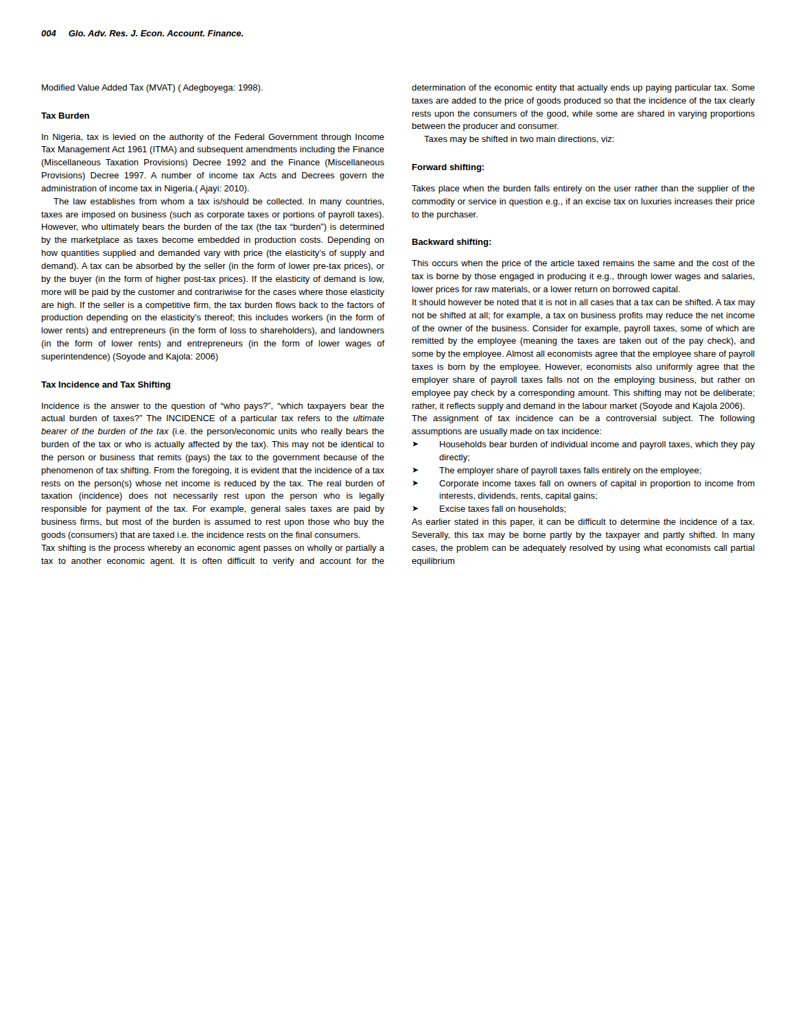004 Glo. Adv. Res. J. Econ. Account. Finance.
Modified Value Added Tax (MVAT) ( Adegboyega: 1998).
Tax Burden
In Nigeria, tax is levied on the authority of the Federal Government through Income Tax Management Act 1961 (ITMA) and subsequent amendments including the Finance (Miscellaneous Taxation Provisions) Decree 1992 and the Finance (Miscellaneous Provisions) Decree 1997. A number of income tax Acts and Decrees govern the administration of income tax in Nigeria.( Ajayi: 2010).
The law establishes from whom a tax is/should be collected. In many countries, taxes are imposed on business (such as corporate taxes or portions of payroll taxes). However, who ultimately bears the burden of the tax (the tax “burden”) is determined by the marketplace as taxes become embedded in production costs. Depending on how quantities supplied and demanded vary with price (the elasticity’s of supply and demand). A tax can be absorbed by the seller (in the form of lower pre-tax prices), or by the buyer (in the form of higher post-tax prices). If the elasticity of demand is low, more will be paid by the customer and contrariwise for the cases where those elasticity are high. If the seller is a competitive firm, the tax burden flows back to the factors of production depending on the elasticity’s thereof; this includes workers (in the form of lower rents) and entrepreneurs (in the form of loss to shareholders), and landowners (in the form of lower rents) and entrepreneurs (in the form of lower wages of superintendence) (Soyode and Kajola: 2006)
Tax Incidence and Tax Shifting
Incidence is the answer to the question of “who pays?”, “which taxpayers bear the actual burden of taxes?” The INCIDENCE of a particular tax refers to the ultimate bearer of the burden of the tax (i.e. the person/economic units who really bears the burden of the tax or who is actually affected by the tax). This may not be identical to the person or business that remits (pays) the tax to the government because of the phenomenon of tax shifting. From the foregoing, it is evident that the incidence of a tax rests on the person(s) whose net income is reduced by the tax. The real burden of taxation (incidence) does not necessarily rest upon the person who is legally responsible for payment of the tax. For example, general sales taxes are paid by business firms, but most of the burden is assumed to rest upon those who buy the goods (consumers) that are taxed i.e. the incidence rests on the final consumers.
Tax shifting is the process whereby an economic agent passes on wholly or partially a tax to another economic agent. It is often difficult to verify and account for the determination of the economic entity that actually ends up paying particular tax. Some taxes are added to the price of goods produced so that the incidence of the tax clearly rests upon the consumers of the good, while some are shared in varying proportions between the producer and consumer.
Taxes may be shifted in two main directions, viz:
Forward shifting:
Takes place when the burden falls entirely on the user rather than the supplier of the commodity or service in question e.g., if an excise tax on luxuries increases their price to the purchaser.
Backward shifting:
This occurs when the price of the article taxed remains the same and the cost of the tax is borne by those engaged in producing it e.g., through lower wages and salaries, lower prices for raw materials, or a lower return on borrowed capital.
It should however be noted that it is not in all cases that a tax can be shifted. A tax may not be shifted at all; for example, a tax on business profits may reduce the net income of the owner of the business. Consider for example, payroll taxes, some of which are remitted by the employee (meaning the taxes are taken out of the pay check), and some by the employee. Almost all economists agree that the employee share of payroll taxes is born by the employee. However, economists also uniformly agree that the employer share of payroll taxes falls not on the employing business, but rather on employee pay check by a corresponding amount. This shifting may not be deliberate; rather, it reflects supply and demand in the labour market (Soyode and Kajola 2006).
The assignment of tax incidence can be a controversial subject. The following assumptions are usually made on tax incidence:
Households bear burden of individual income and payroll taxes, which they pay directly;
The employer share of payroll taxes falls entirely on the employee;
Corporate income taxes fall on owners of capital in proportion to income from interests, dividends, rents, capital gains;
Excise taxes fall on households;
As earlier stated in this paper, it can be difficult to determine the incidence of a tax. Severally, this tax may be borne partly by the taxpayer and partly shifted. In many cases, the problem can be adequately resolved by using what economists call partial equilibrium